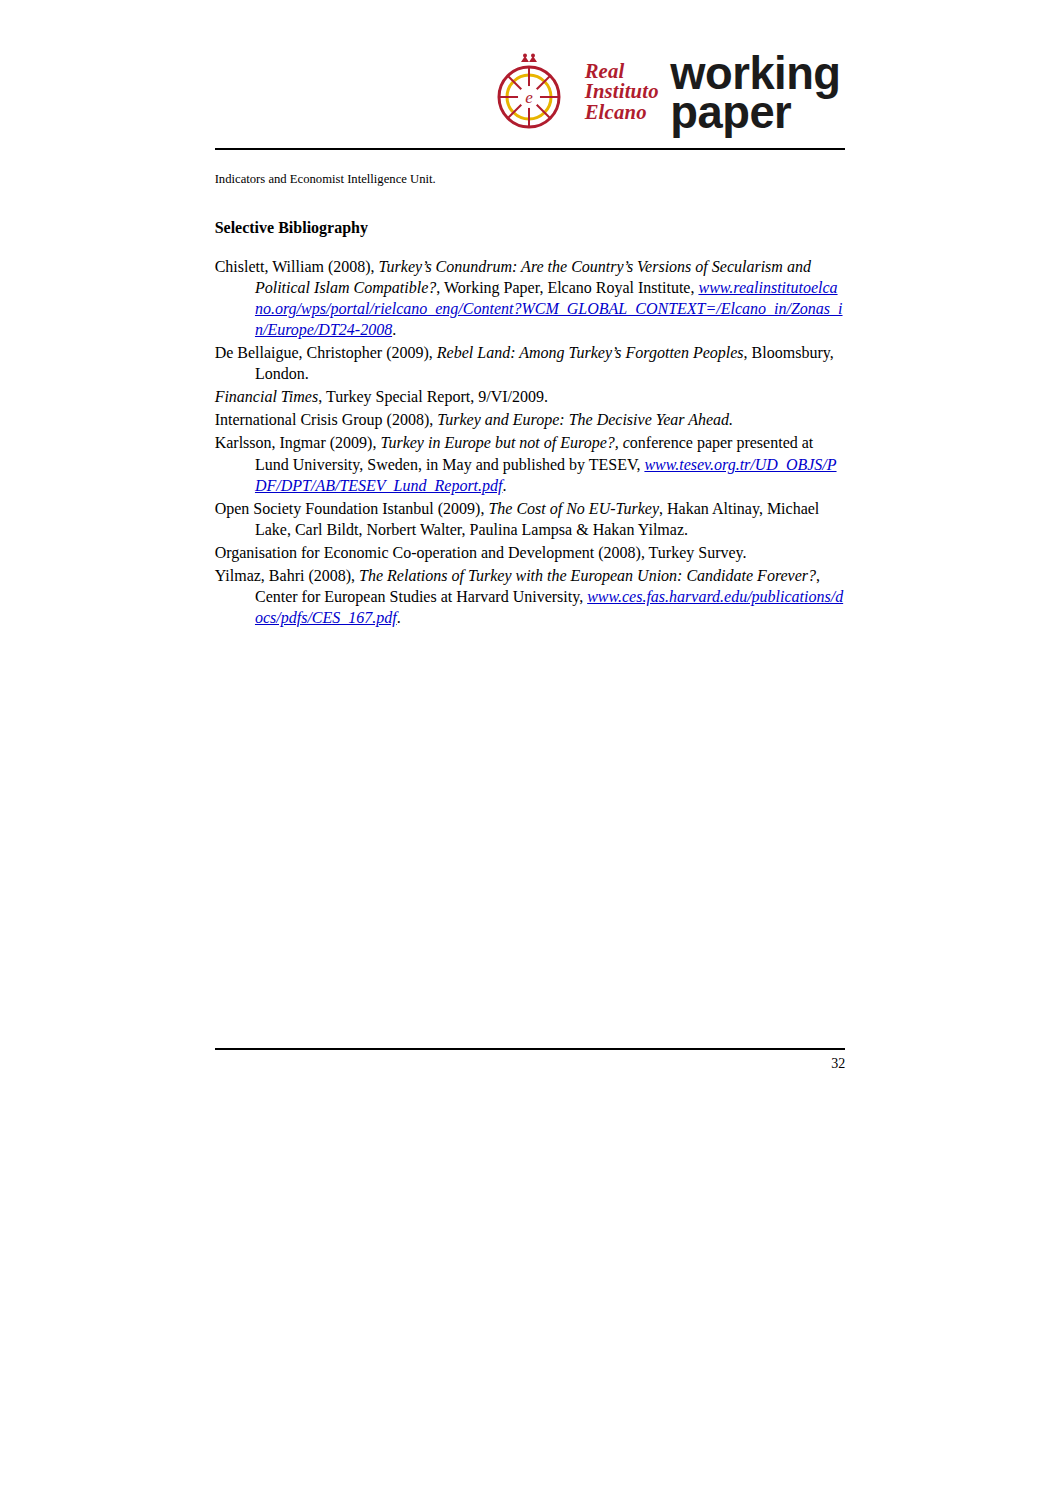e
Real Instituto Elcano
working paper
Indicators and Economist Intelligence Unit.
Selective Bibliography
Chislett, William (2008), Turkey’s Conundrum: Are the Country’s Versions of Secularism and Political Islam Compatible?, Working Paper, Elcano Royal Institute, www.realinstitutoelcano.org/wps/portal/rielcano_eng/Content?WCM_GLOBAL_CONTEXT=/Elcano_in/Zonas_in/Europe/DT24-2008.
De Bellaigue, Christopher (2009), Rebel Land: Among Turkey’s Forgotten Peoples, Bloomsbury, London.
Financial Times, Turkey Special Report, 9/VI/2009.
International Crisis Group (2008), Turkey and Europe: The Decisive Year Ahead.
Karlsson, Ingmar (2009), Turkey in Europe but not of Europe?, conference paper presented at Lund University, Sweden, in May and published by TESEV, www.tesev.org.tr/UD_OBJS/PDF/DPT/AB/TESEV_Lund_Report.pdf.
Open Society Foundation Istanbul (2009), The Cost of No EU-Turkey, Hakan Altinay, Michael Lake, Carl Bildt, Norbert Walter, Paulina Lampsa & Hakan Yilmaz.
Organisation for Economic Co-operation and Development (2008), Turkey Survey.
Yilmaz, Bahri (2008), The Relations of Turkey with the European Union: Candidate Forever?, Center for European Studies at Harvard University, www.ces.fas.harvard.edu/publications/docs/pdfs/CES_167.pdf.
32